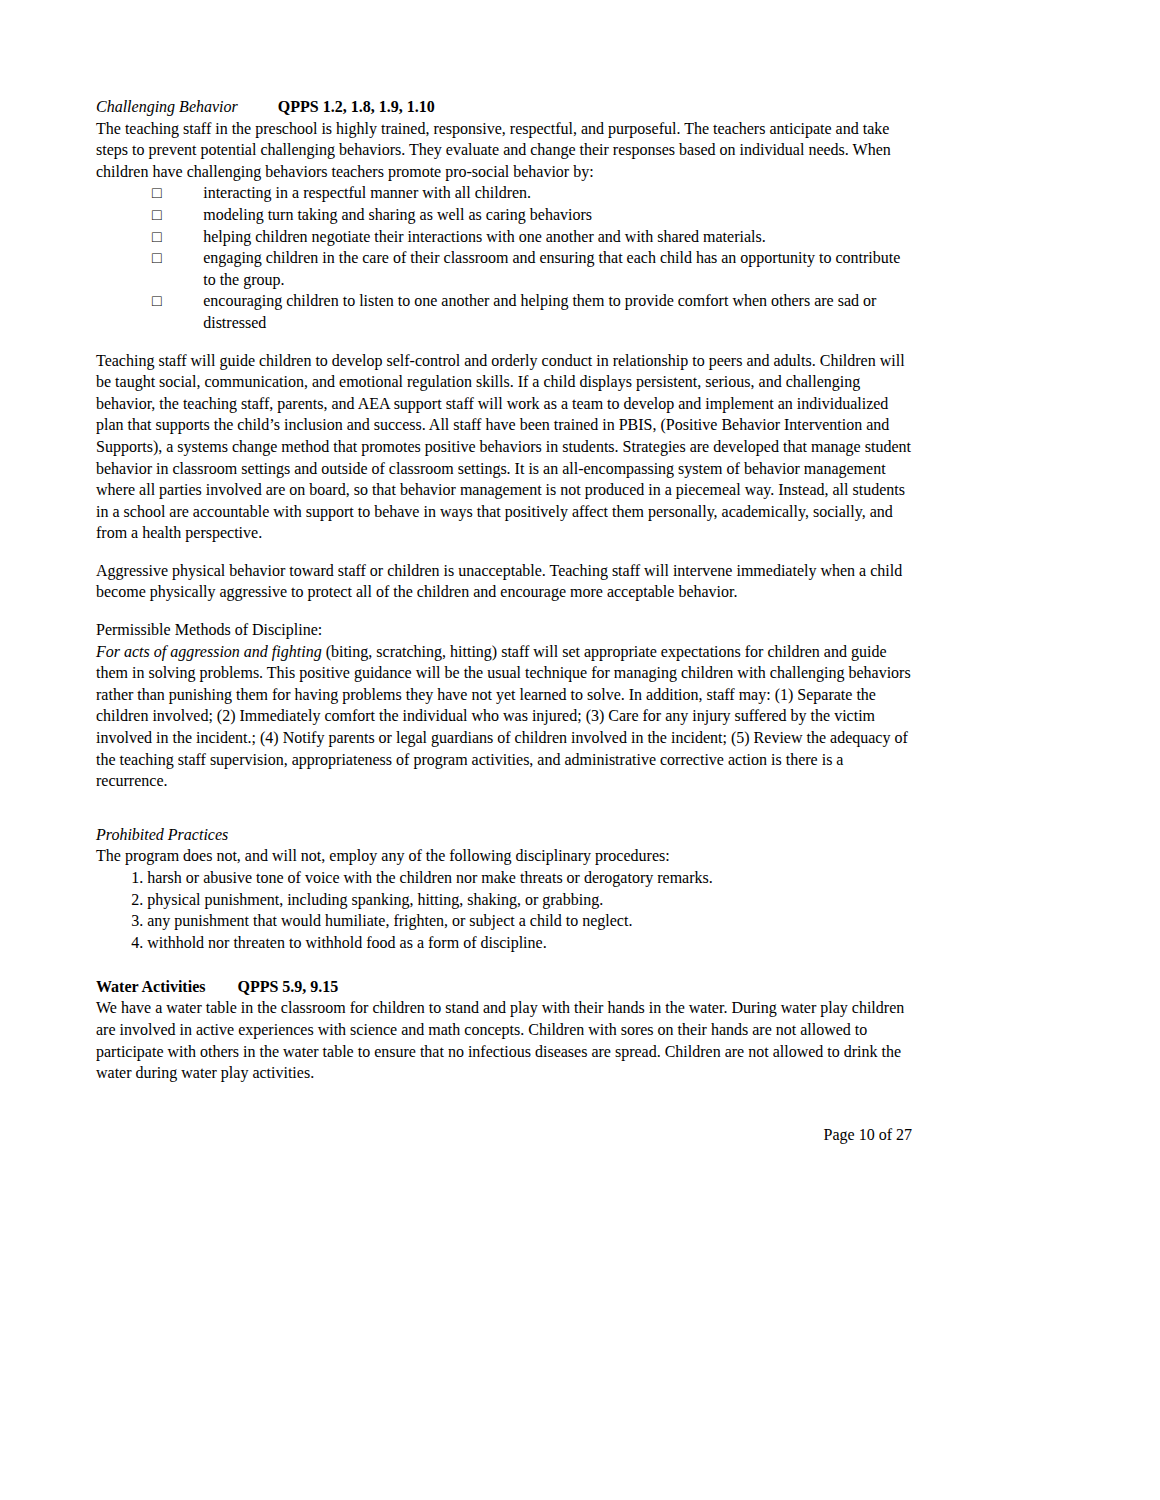Challenging Behavior QPPS 1.2, 1.8, 1.9, 1.10
The teaching staff in the preschool is highly trained, responsive, respectful, and purposeful. The teachers anticipate and take steps to prevent potential challenging behaviors. They evaluate and change their responses based on individual needs. When children have challenging behaviors teachers promote pro-social behavior by:
interacting in a respectful manner with all children.
modeling turn taking and sharing as well as caring behaviors
helping children negotiate their interactions with one another and with shared materials.
engaging children in the care of their classroom and ensuring that each child has an opportunity to contribute to the group.
encouraging children to listen to one another and helping them to provide comfort when others are sad or distressed
Teaching staff will guide children to develop self-control and orderly conduct in relationship to peers and adults. Children will be taught social, communication, and emotional regulation skills. If a child displays persistent, serious, and challenging behavior, the teaching staff, parents, and AEA support staff will work as a team to develop and implement an individualized plan that supports the child’s inclusion and success. All staff have been trained in PBIS, (Positive Behavior Intervention and Supports), a systems change method that promotes positive behaviors in students. Strategies are developed that manage student behavior in classroom settings and outside of classroom settings. It is an all-encompassing system of behavior management where all parties involved are on board, so that behavior management is not produced in a piecemeal way. Instead, all students in a school are accountable with support to behave in ways that positively affect them personally, academically, socially, and from a health perspective.
Aggressive physical behavior toward staff or children is unacceptable. Teaching staff will intervene immediately when a child become physically aggressive to protect all of the children and encourage more acceptable behavior.
Permissible Methods of Discipline:
For acts of aggression and fighting (biting, scratching, hitting) staff will set appropriate expectations for children and guide them in solving problems. This positive guidance will be the usual technique for managing children with challenging behaviors rather than punishing them for having problems they have not yet learned to solve. In addition, staff may: (1) Separate the children involved; (2) Immediately comfort the individual who was injured; (3) Care for any injury suffered by the victim involved in the incident.; (4) Notify parents or legal guardians of children involved in the incident; (5) Review the adequacy of the teaching staff supervision, appropriateness of program activities, and administrative corrective action is there is a recurrence.
Prohibited Practices
The program does not, and will not, employ any of the following disciplinary procedures:
harsh or abusive tone of voice with the children nor make threats or derogatory remarks.
physical punishment, including spanking, hitting, shaking, or grabbing.
any punishment that would humiliate, frighten, or subject a child to neglect.
withhold nor threaten to withhold food as a form of discipline.
Water ActivitiesQPPS 5.9, 9.15
We have a water table in the classroom for children to stand and play with their hands in the water. During water play children are involved in active experiences with science and math concepts. Children with sores on their hands are not allowed to participate with others in the water table to ensure that no infectious diseases are spread. Children are not allowed to drink the water during water play activities.
Page 10 of 27